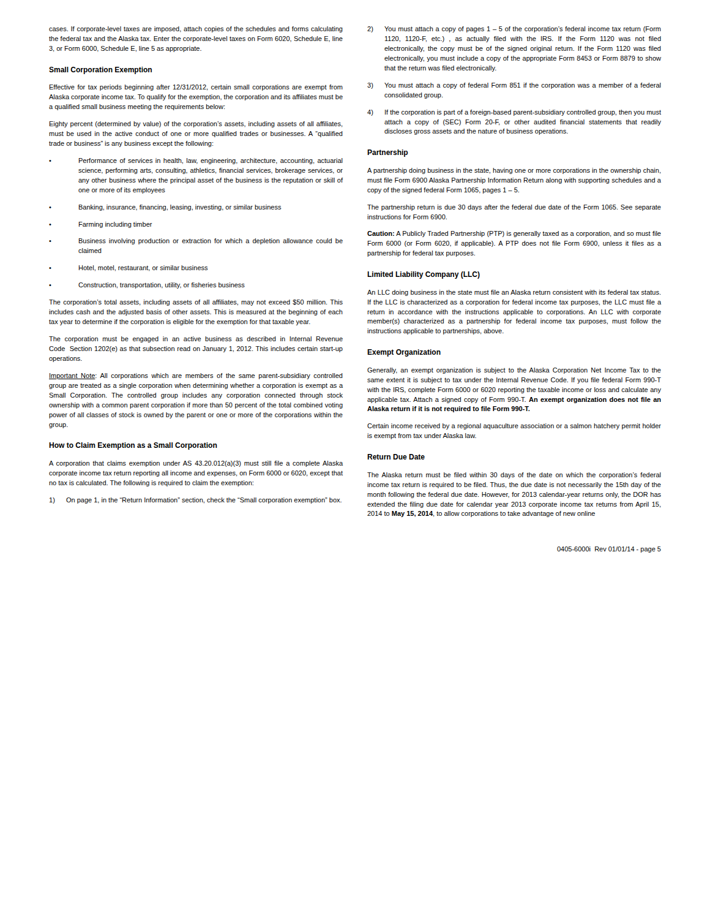cases. If corporate-level taxes are imposed, attach copies of the schedules and forms calculating the federal tax and the Alaska tax. Enter the corporate-level taxes on Form 6020, Schedule E, line 3, or Form 6000, Schedule E, line 5 as appropriate.
Small Corporation Exemption
Effective for tax periods beginning after 12/31/2012, certain small corporations are exempt from Alaska corporate income tax. To qualify for the exemption, the corporation and its affiliates must be a qualified small business meeting the requirements below:
Eighty percent (determined by value) of the corporation’s assets, including assets of all affiliates, must be used in the active conduct of one or more qualified trades or businesses. A “qualified trade or business” is any business except the following:
Performance of services in health, law, engineering, architecture, accounting, actuarial science, performing arts, consulting, athletics, financial services, brokerage services, or any other business where the principal asset of the business is the reputation or skill of one or more of its employees
Banking, insurance, financing, leasing, investing, or similar business
Farming including timber
Business involving production or extraction for which a depletion allowance could be claimed
Hotel, motel, restaurant, or similar business
Construction, transportation, utility, or fisheries business
The corporation’s total assets, including assets of all affiliates, may not exceed $50 million. This includes cash and the adjusted basis of other assets. This is measured at the beginning of each tax year to determine if the corporation is eligible for the exemption for that taxable year.
The corporation must be engaged in an active business as described in Internal Revenue Code Section 1202(e) as that subsection read on January 1, 2012. This includes certain start-up operations.
Important Note: All corporations which are members of the same parent-subsidiary controlled group are treated as a single corporation when determining whether a corporation is exempt as a Small Corporation. The controlled group includes any corporation connected through stock ownership with a common parent corporation if more than 50 percent of the total combined voting power of all classes of stock is owned by the parent or one or more of the corporations within the group.
How to Claim Exemption as a Small Corporation
A corporation that claims exemption under AS 43.20.012(a)(3) must still file a complete Alaska corporate income tax return reporting all income and expenses, on Form 6000 or 6020, except that no tax is calculated. The following is required to claim the exemption:
On page 1, in the “Return Information” section, check the “Small corporation exemption” box.
You must attach a copy of pages 1 – 5 of the corporation’s federal income tax return (Form 1120, 1120-F, etc.) , as actually filed with the IRS. If the Form 1120 was not filed electronically, the copy must be of the signed original return. If the Form 1120 was filed electronically, you must include a copy of the appropriate Form 8453 or Form 8879 to show that the return was filed electronically.
You must attach a copy of federal Form 851 if the corporation was a member of a federal consolidated group.
If the corporation is part of a foreign-based parent-subsidiary controlled group, then you must attach a copy of (SEC) Form 20-F, or other audited financial statements that readily discloses gross assets and the nature of business operations.
Partnership
A partnership doing business in the state, having one or more corporations in the ownership chain, must file Form 6900 Alaska Partnership Information Return along with supporting schedules and a copy of the signed federal Form 1065, pages 1 – 5.
The partnership return is due 30 days after the federal due date of the Form 1065. See separate instructions for Form 6900.
Caution: A Publicly Traded Partnership (PTP) is generally taxed as a corporation, and so must file Form 6000 (or Form 6020, if applicable). A PTP does not file Form 6900, unless it files as a partnership for federal tax purposes.
Limited Liability Company (LLC)
An LLC doing business in the state must file an Alaska return consistent with its federal tax status. If the LLC is characterized as a corporation for federal income tax purposes, the LLC must file a return in accordance with the instructions applicable to corporations. An LLC with corporate member(s) characterized as a partnership for federal income tax purposes, must follow the instructions applicable to partnerships, above.
Exempt Organization
Generally, an exempt organization is subject to the Alaska Corporation Net Income Tax to the same extent it is subject to tax under the Internal Revenue Code. If you file federal Form 990-T with the IRS, complete Form 6000 or 6020 reporting the taxable income or loss and calculate any applicable tax. Attach a signed copy of Form 990-T. An exempt organization does not file an Alaska return if it is not required to file Form 990-T.
Certain income received by a regional aquaculture association or a salmon hatchery permit holder is exempt from tax under Alaska law.
Return Due Date
The Alaska return must be filed within 30 days of the date on which the corporation’s federal income tax return is required to be filed. Thus, the due date is not necessarily the 15th day of the month following the federal due date. However, for 2013 calendar-year returns only, the DOR has extended the filing due date for calendar year 2013 corporate income tax returns from April 15, 2014 to May 15, 2014, to allow corporations to take advantage of new online
0405-6000i Rev 01/01/14 - page 5